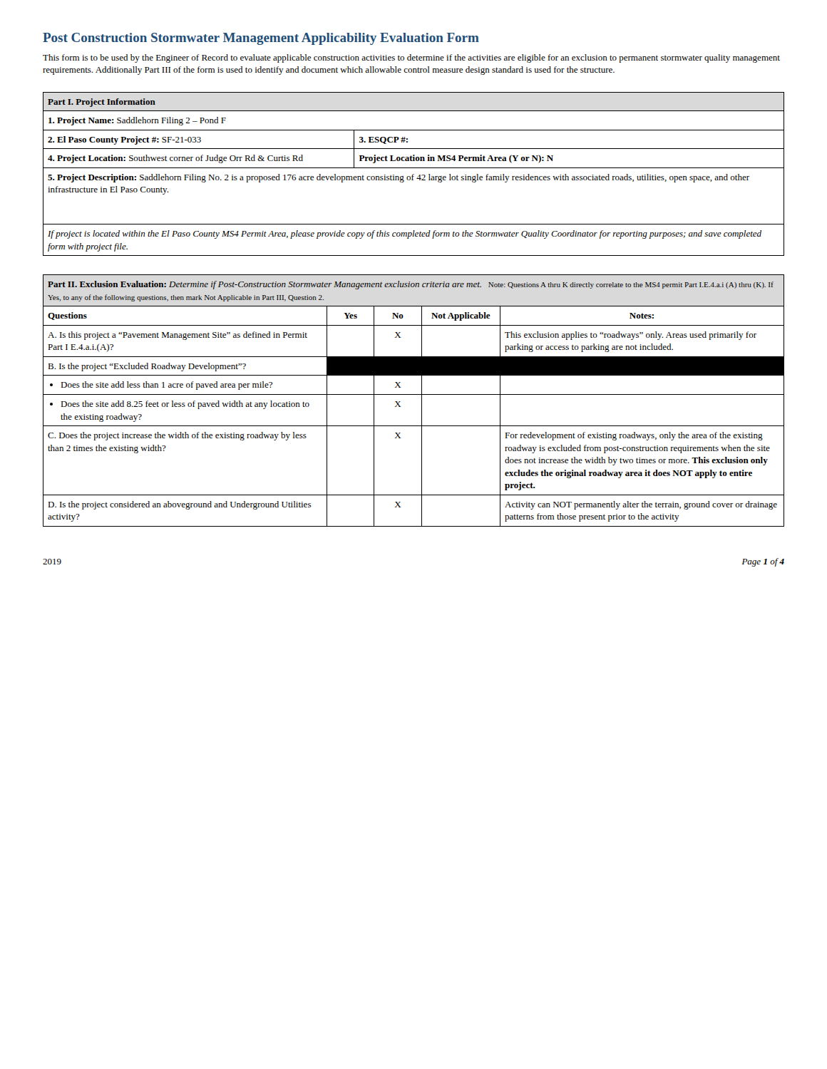Post Construction Stormwater Management Applicability Evaluation Form
This form is to be used by the Engineer of Record to evaluate applicable construction activities to determine if the activities are eligible for an exclusion to permanent stormwater quality management requirements. Additionally Part III of the form is used to identify and document which allowable control measure design standard is used for the structure.
| Part I. Project Information |
| 1. Project Name: Saddlehorn Filing 2 – Pond F |
| 2. El Paso County Project #: SF-21-033 | 3. ESQCP #: |
| 4. Project Location: Southwest corner of Judge Orr Rd & Curtis Rd | Project Location in MS4 Permit Area (Y or N): N |
| 5. Project Description: Saddlehorn Filing No. 2 is a proposed 176 acre development consisting of 42 large lot single family residences with associated roads, utilities, open space, and other infrastructure in El Paso County. |
| If project is located within the El Paso County MS4 Permit Area, please provide copy of this completed form to the Stormwater Quality Coordinator for reporting purposes; and save completed form with project file. |
| Part II. Exclusion Evaluation: Determine if Post-Construction Stormwater Management exclusion criteria are met. Note: Questions A thru K directly correlate to the MS4 permit Part I.E.4.a.i (A) thru (K). If Yes, to any of the following questions, then mark Not Applicable in Part III, Question 2. |
| Questions | Yes | No | Not Applicable | Notes: |
| A. Is this project a “Pavement Management Site” as defined in Permit Part I E.4.a.i.(A)? | | X | | This exclusion applies to “roadways” only. Areas used primarily for parking or access to parking are not included. |
| B. Is the project “Excluded Roadway Development”? | | | | |
| Does the site add less than 1 acre of paved area per mile? | | X | | |
| Does the site add 8.25 feet or less of paved width at any location to the existing roadway? | | X | | |
| C. Does the project increase the width of the existing roadway by less than 2 times the existing width? | | X | | For redevelopment of existing roadways, only the area of the existing roadway is excluded from post-construction requirements when the site does not increase the width by two times or more. This exclusion only excludes the original roadway area it does NOT apply to entire project. |
| D. Is the project considered an aboveground and Underground Utilities activity? | | X | | Activity can NOT permanently alter the terrain, ground cover or drainage patterns from those present prior to the activity |
2019 Page 1 of 4